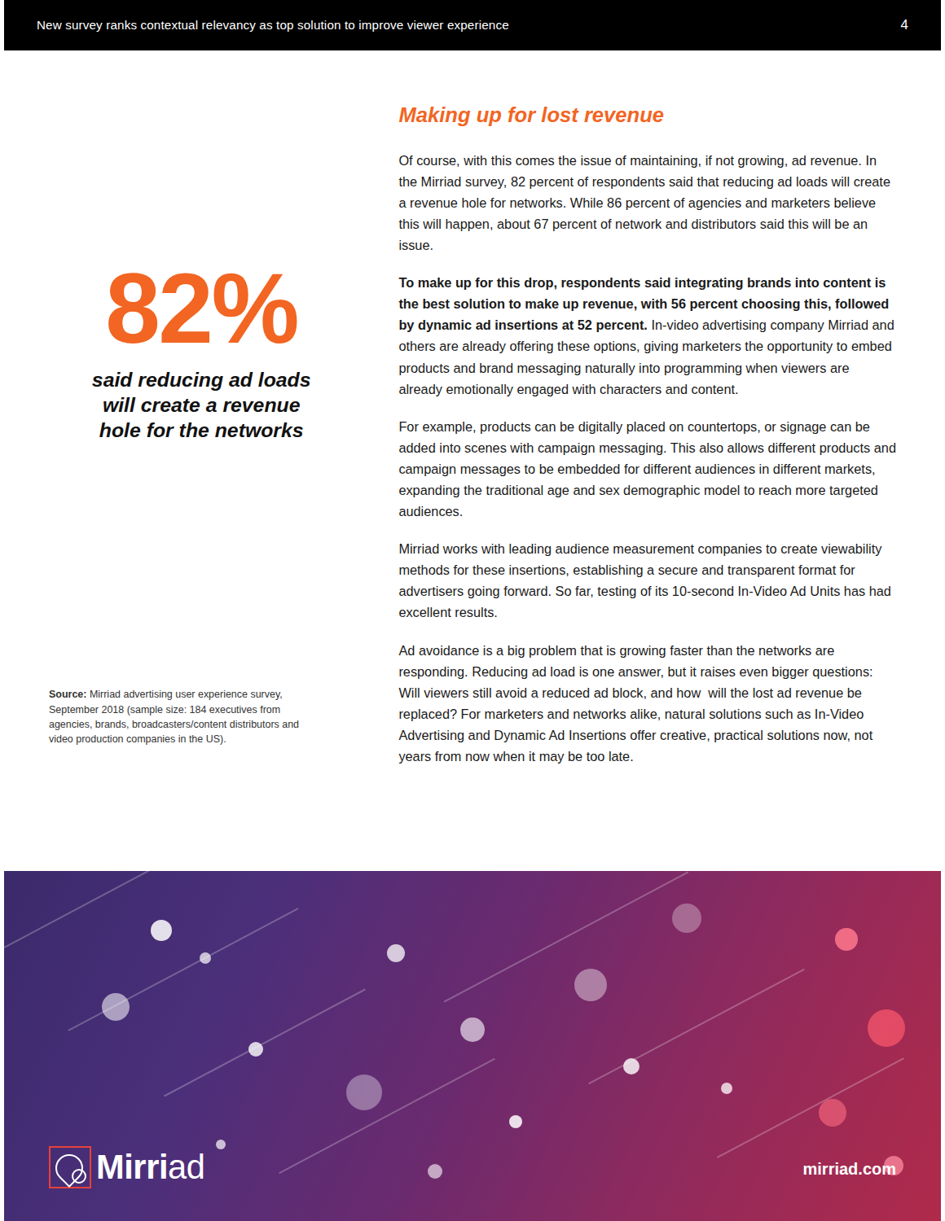New survey ranks contextual relevancy as top solution to improve viewer experience
4
82%
said reducing ad loads
will create a revenue
hole for the networks
Source: Mirriad advertising user experience survey, September 2018 (sample size: 184 executives from agencies, brands, broadcasters/content distributors and video production companies in the US).
Making up for lost revenue
Of course, with this comes the issue of maintaining, if not growing, ad revenue. In the Mirriad survey, 82 percent of respondents said that reducing ad loads will create a revenue hole for networks. While 86 percent of agencies and marketers believe this will happen, about 67 percent of network and distributors said this will be an issue.
To make up for this drop, respondents said integrating brands into content is the best solution to make up revenue, with 56 percent choosing this, followed by dynamic ad insertions at 52 percent. In-video advertising company Mirriad and others are already offering these options, giving marketers the opportunity to embed products and brand messaging naturally into programming when viewers are already emotionally engaged with characters and content.
For example, products can be digitally placed on countertops, or signage can be added into scenes with campaign messaging. This also allows different products and campaign messages to be embedded for different audiences in different markets, expanding the traditional age and sex demographic model to reach more targeted audiences.
Mirriad works with leading audience measurement companies to create viewability methods for these insertions, establishing a secure and transparent format for advertisers going forward. So far, testing of its 10-second In-Video Ad Units has had excellent results.
Ad avoidance is a big problem that is growing faster than the networks are responding. Reducing ad load is one answer, but it raises even bigger questions: Will viewers still avoid a reduced ad block, and how will the lost ad revenue be replaced? For marketers and networks alike, natural solutions such as In-Video Advertising and Dynamic Ad Insertions offer creative, practical solutions now, not years from now when it may be too late.
Mirriad
mirriad.com